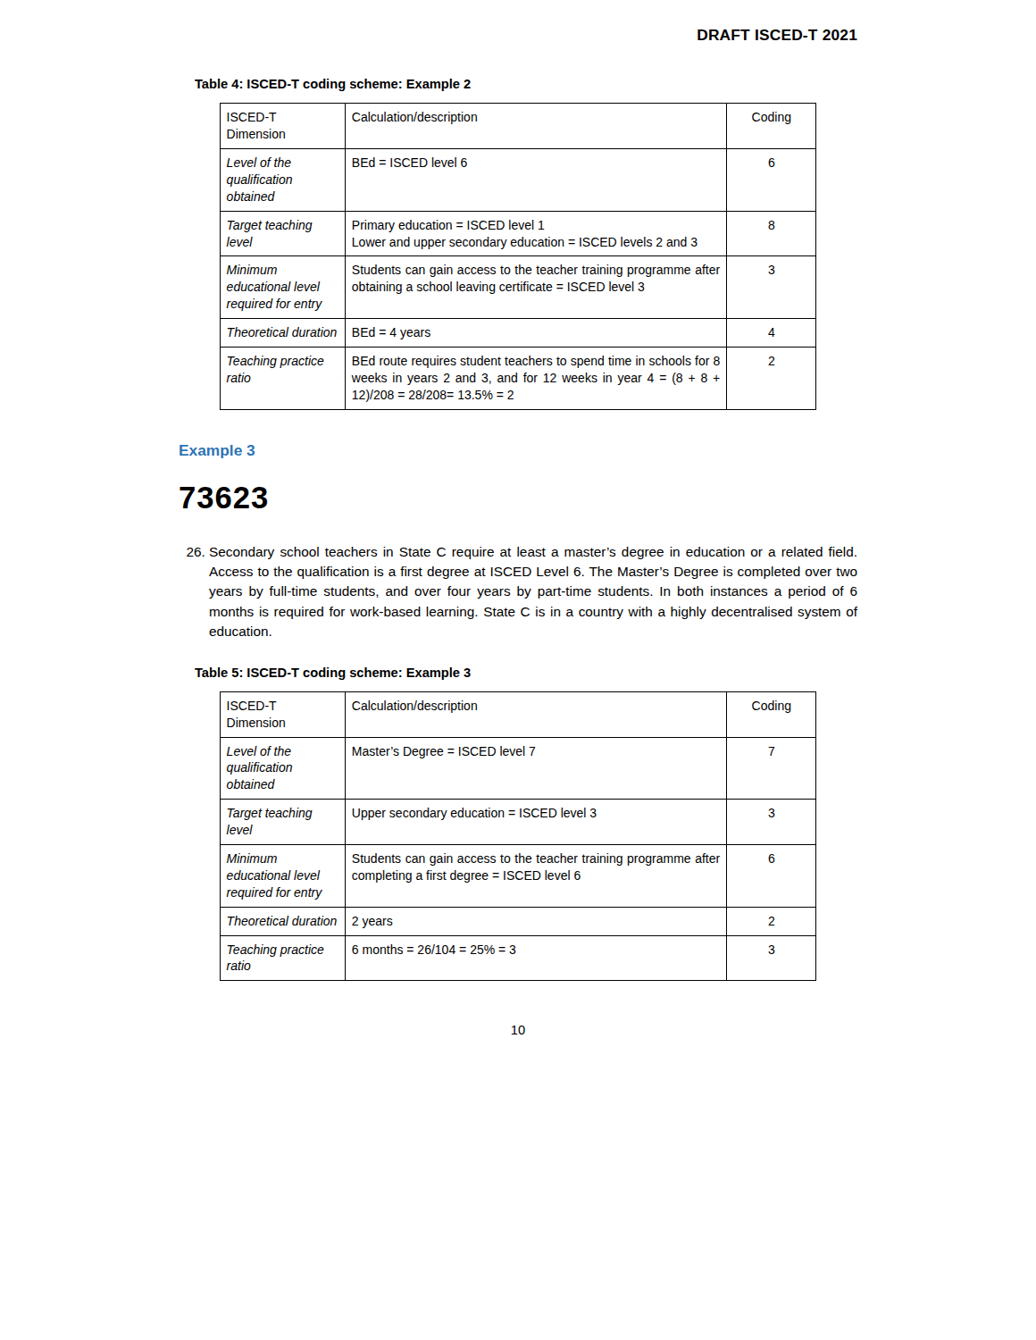DRAFT ISCED-T 2021
Table 4: ISCED-T coding scheme: Example 2
| ISCED-T Dimension | Calculation/description | Coding |
| --- | --- | --- |
| Level of the qualification obtained | BEd = ISCED level 6 | 6 |
| Target teaching level | Primary education = ISCED level 1 Lower and upper secondary education = ISCED levels 2 and 3 | 8 |
| Minimum educational level required for entry | Students can gain access to the teacher training programme after obtaining a school leaving certificate = ISCED level 3 | 3 |
| Theoretical duration | BEd = 4 years | 4 |
| Teaching practice ratio | BEd route requires student teachers to spend time in schools for 8 weeks in years 2 and 3, and for 12 weeks in year 4 = (8 + 8 + 12)/208 = 28/208= 13.5% = 2 | 2 |
Example 3
73623
Secondary school teachers in State C require at least a master’s degree in education or a related field. Access to the qualification is a first degree at ISCED Level 6. The Master’s Degree is completed over two years by full-time students, and over four years by part-time students. In both instances a period of 6 months is required for work-based learning. State C is in a country with a highly decentralised system of education.
Table 5: ISCED-T coding scheme: Example 3
| ISCED-T Dimension | Calculation/description | Coding |
| --- | --- | --- |
| Level of the qualification obtained | Master’s Degree = ISCED level 7 | 7 |
| Target teaching level | Upper secondary education = ISCED level 3 | 3 |
| Minimum educational level required for entry | Students can gain access to the teacher training programme after completing a first degree = ISCED level 6 | 6 |
| Theoretical duration | 2 years | 2 |
| Teaching practice ratio | 6 months = 26/104 = 25% = 3 | 3 |
10